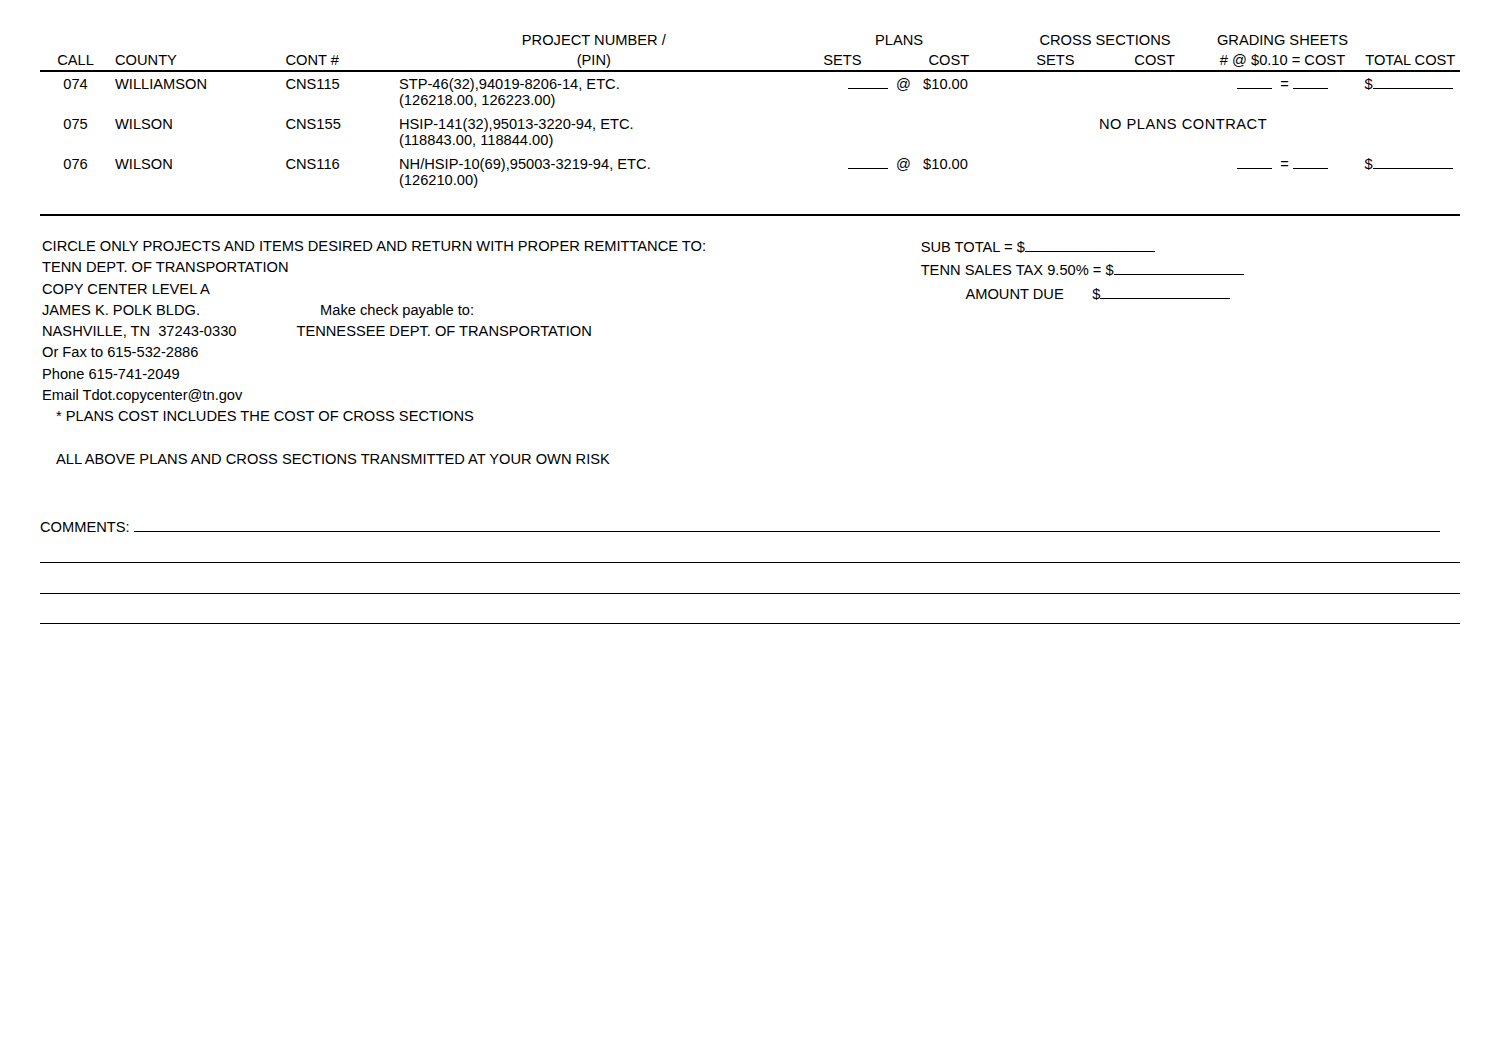| | | | PROJECT NUMBER / | PLANS | CROSS SECTIONS | GRADING SHEETS | |
| --- | --- | --- | --- | --- | --- | --- | --- |
| CALL | COUNTY | CONT # | (PIN) | SETS | COST | SETS | COST | # @ $0.10 = COST | TOTAL COST |
| 074 | WILLIAMSON | CNS115 | STP-46(32),94019-8206-14, ETC. (126218.00, 126223.00) | | @ $10.00 | | | = | $ |
| 075 | WILSON | CNS155 | HSIP-141(32),95013-3220-94, ETC. (118843.00, 118844.00) | | | NO PLANS CONTRACT | |
| 076 | WILSON | CNS116 | NH/HSIP-10(69),95003-3219-94, ETC. (126210.00) | | @ $10.00 | | | = | $ |
| CIRCLE ONLY PROJECTS AND ITEMS DESIRED AND RETURN WITH PROPER REMITTANCE TO: TENN DEPT. OF TRANSPORTATION COPY CENTER LEVEL A JAMES K. POLK BLDG. Make check payable to: NASHVILLE, TN 37243-0330 TENNESSEE DEPT. OF TRANSPORTATION Or Fax to 615-532-2886 Phone 615-741-2049 Email Tdot.copycenter@tn.gov * PLANS COST INCLUDES THE COST OF CROSS SECTIONS ALL ABOVE PLANS AND CROSS SECTIONS TRANSMITTED AT YOUR OWN RISK | SUB TOTAL = $ TENN SALES TAX 9.50% = $ AMOUNT DUE $ |
COMMENTS: